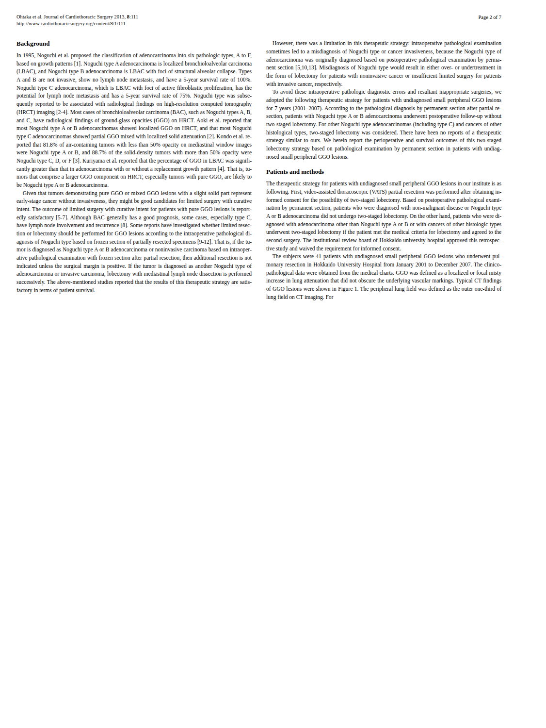Ohtaka et al. Journal of Cardiothoracic Surgery 2013, 8:111 http://www.cardiothoracicsurgery.org/content/8/1/111
Page 2 of 7
Background
In 1995, Noguchi et al. proposed the classification of adenocarcinoma into six pathologic types, A to F, based on growth patterns [1]. Noguchi type A adenocarcinoma is localized bronchioloalveolar carcinoma (LBAC), and Noguchi type B adenocarcinoma is LBAC with foci of structural alveolar collapse. Types A and B are not invasive, show no lymph node metastasis, and have a 5-year survival rate of 100%. Noguchi type C adenocarcinoma, which is LBAC with foci of active fibroblastic proliferation, has the potential for lymph node metastasis and has a 5-year survival rate of 75%. Noguchi type was subsequently reported to be associated with radiological findings on high-resolution computed tomography (HRCT) imaging [2-4]. Most cases of bronchioloalveolar carcinoma (BAC), such as Noguchi types A, B, and C, have radiological findings of ground-glass opacities (GGO) on HRCT. Aoki et al. reported that most Noguchi type A or B adenocarcinomas showed localized GGO on HRCT, and that most Noguchi type C adenocarcinomas showed partial GGO mixed with localized solid attenuation [2]. Kondo et al. reported that 81.8% of air-containing tumors with less than 50% opacity on mediastinal window images were Noguchi type A or B, and 88.7% of the solid-density tumors with more than 50% opacity were Noguchi type C, D, or F [3]. Kuriyama et al. reported that the percentage of GGO in LBAC was significantly greater than that in adenocarcinoma with or without a replacement growth pattern [4]. That is, tumors that comprise a larger GGO component on HRCT, especially tumors with pure GGO, are likely to be Noguchi type A or B adenocarcinoma.
Given that tumors demonstrating pure GGO or mixed GGO lesions with a slight solid part represent early-stage cancer without invasiveness, they might be good candidates for limited surgery with curative intent. The outcome of limited surgery with curative intent for patients with pure GGO lesions is reportedly satisfactory [5-7]. Although BAC generally has a good prognosis, some cases, especially type C, have lymph node involvement and recurrence [8]. Some reports have investigated whether limited resection or lobectomy should be performed for GGO lesions according to the intraoperative pathological diagnosis of Noguchi type based on frozen section of partially resected specimens [9-12]. That is, if the tumor is diagnosed as Noguchi type A or B adenocarcinoma or noninvasive carcinoma based on intraoperative pathological examination with frozen section after partial resection, then additional resection is not indicated unless the surgical margin is positive. If the tumor is diagnosed as another Noguchi type of adenocarcinoma or invasive carcinoma, lobectomy with mediastinal lymph node dissection is performed successively. The above-mentioned studies reported that the results of this therapeutic strategy are satisfactory in terms of patient survival.
However, there was a limitation in this therapeutic strategy: intraoperative pathological examination sometimes led to a misdiagnosis of Noguchi type or cancer invasiveness, because the Noguchi type of adenocarcinoma was originally diagnosed based on postoperative pathological examination by permanent section [5,10,13]. Misdiagnosis of Noguchi type would result in either over- or undertreatment in the form of lobectomy for patients with noninvasive cancer or insufficient limited surgery for patients with invasive cancer, respectively.
To avoid these intraoperative pathologic diagnostic errors and resultant inappropriate surgeries, we adopted the following therapeutic strategy for patients with undiagnosed small peripheral GGO lesions for 7 years (2001–2007). According to the pathological diagnosis by permanent section after partial resection, patients with Noguchi type A or B adenocarcinoma underwent postoperative follow-up without two-staged lobectomy. For other Noguchi type adenocarcinomas (including type C) and cancers of other histological types, two-staged lobectomy was considered. There have been no reports of a therapeutic strategy similar to ours. We herein report the perioperative and survival outcomes of this two-staged lobectomy strategy based on pathological examination by permanent section in patients with undiagnosed small peripheral GGO lesions.
Patients and methods
The therapeutic strategy for patients with undiagnosed small peripheral GGO lesions in our institute is as following. First, video-assisted thoracoscopic (VATS) partial resection was performed after obtaining informed consent for the possibility of two-staged lobectomy. Based on postoperative pathological examination by permanent section, patients who were diagnosed with non-malignant disease or Noguchi type A or B adenocarcinoma did not undergo two-staged lobectomy. On the other hand, patients who were diagnosed with adenocarcinoma other than Noguchi type A or B or with cancers of other histologic types underwent two-staged lobectomy if the patient met the medical criteria for lobectomy and agreed to the second surgery. The institutional review board of Hokkaido university hospital approved this retrospective study and waived the requirement for informed consent.
The subjects were 41 patients with undiagnosed small peripheral GGO lesions who underwent pulmonary resection in Hokkaido University Hospital from January 2001 to December 2007. The clinicopathological data were obtained from the medical charts. GGO was defined as a localized or focal misty increase in lung attenuation that did not obscure the underlying vascular markings. Typical CT findings of GGO lesions were shown in Figure 1. The peripheral lung field was defined as the outer one-third of lung field on CT imaging. For